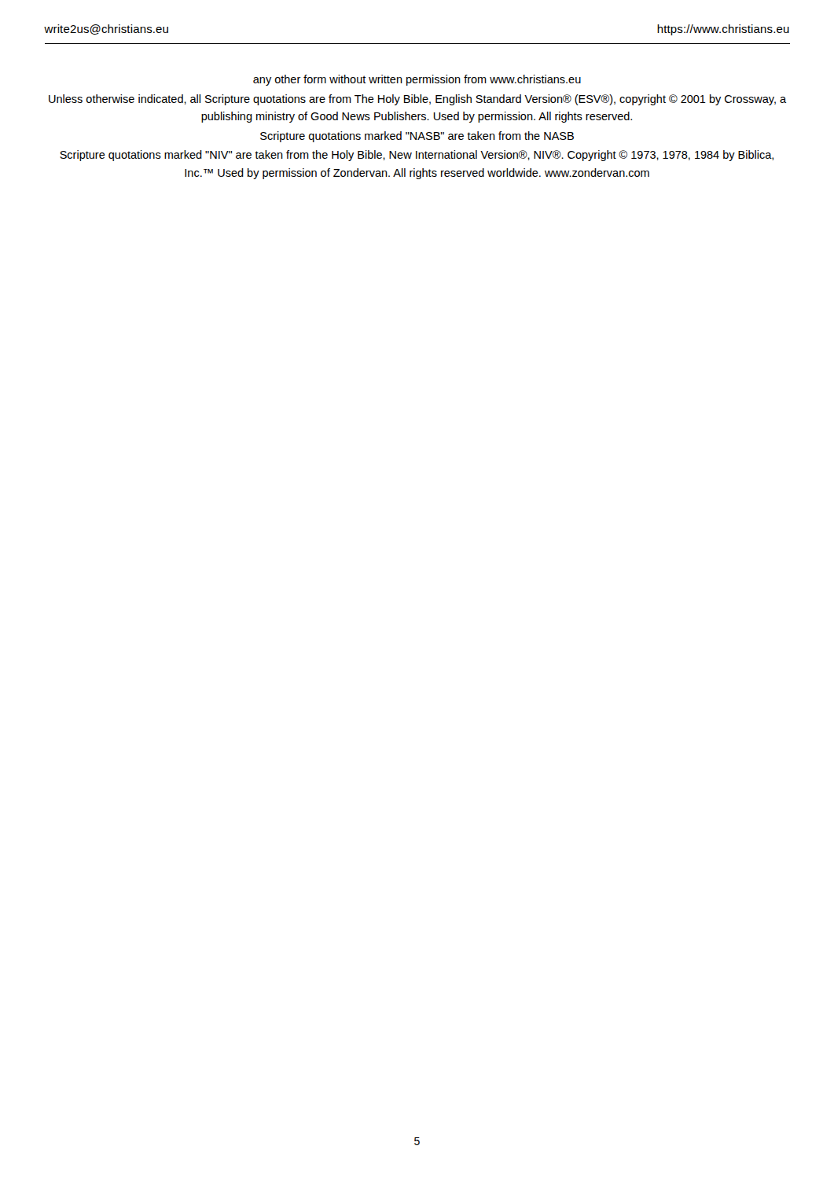write2us@christians.eu https://www.christians.eu
any other form without written permission from www.christians.eu
Unless otherwise indicated, all Scripture quotations are from The Holy Bible, English Standard Version® (ESV®), copyright © 2001 by Crossway, a publishing ministry of Good News Publishers. Used by permission. All rights reserved.
Scripture quotations marked "NASB" are taken from the NASB
Scripture quotations marked "NIV" are taken from the Holy Bible, New International Version®, NIV®. Copyright © 1973, 1978, 1984 by Biblica, Inc.™ Used by permission of Zondervan. All rights reserved worldwide. www.zondervan.com
5